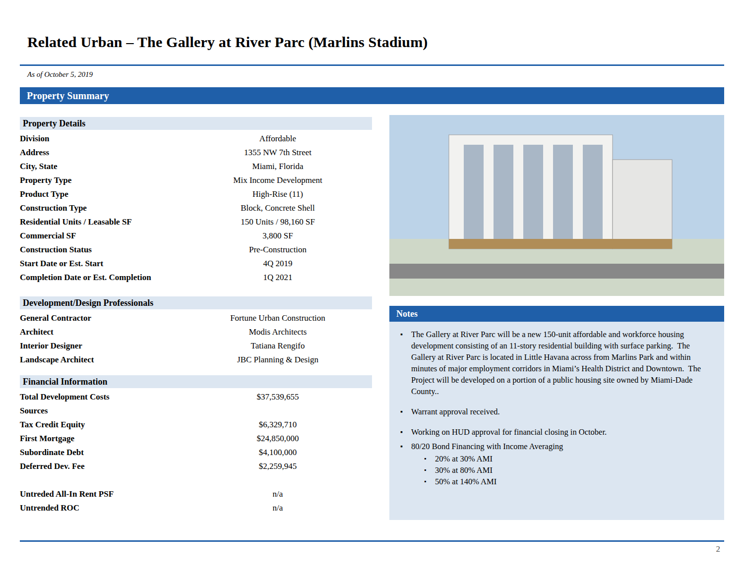Related Urban – The Gallery at River Parc (Marlins Stadium)
As of October 5, 2019
Property Summary
Property Details
| Division | Affordable |
| Address | 1355 NW 7th Street |
| City, State | Miami, Florida |
| Property Type | Mix Income Development |
| Product Type | High-Rise (11) |
| Construction Type | Block, Concrete Shell |
| Residential Units / Leasable SF | 150 Units / 98,160 SF |
| Commercial SF | 3,800 SF |
| Construction Status | Pre-Construction |
| Start Date or Est. Start | 4Q 2019 |
| Completion Date or Est. Completion | 1Q 2021 |
Development/Design Professionals
| General Contractor | Fortune Urban Construction |
| Architect | Modis Architects |
| Interior Designer | Tatiana Rengifo |
| Landscape Architect | JBC Planning & Design |
Financial Information
| Total Development Costs | $37,539,655 |
| Sources | |
| Tax Credit Equity | $6,329,710 |
| First Mortgage | $24,850,000 |
| Subordinate Debt | $4,100,000 |
| Deferred Dev. Fee | $2,259,945 |
| Untreded All-In Rent PSF | n/a |
| Untrended ROC | n/a |
Notes
The Gallery at River Parc will be a new 150-unit affordable and workforce housing development consisting of an 11-story residential building with surface parking. The Gallery at River Parc is located in Little Havana across from Marlins Park and within minutes of major employment corridors in Miami’s Health District and Downtown. The Project will be developed on a portion of a public housing site owned by Miami-Dade County..
Warrant approval received.
Working on HUD approval for financial closing in October.
80/20 Bond Financing with Income Averaging
20% at 30% AMI
30% at 80% AMI
50% at 140% AMI
2